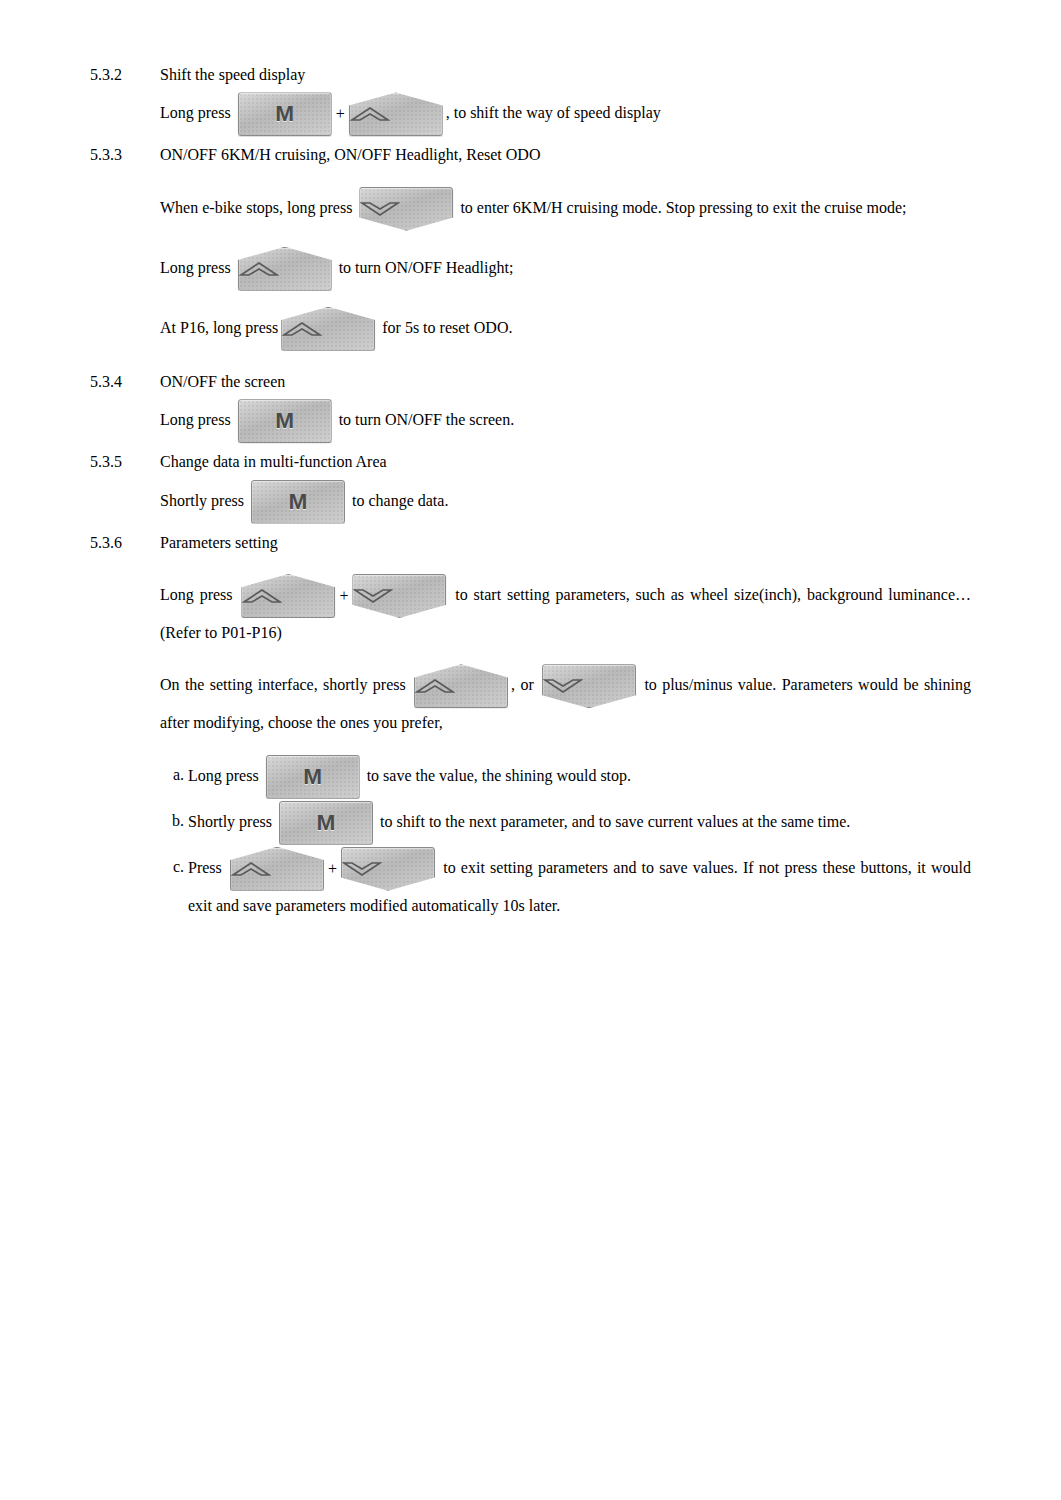5.3.2
Shift the speed display
Long press M+ , to shift the way of speed display
5.3.3
ON/OFF 6KM/H cruising, ON/OFF Headlight, Reset ODO
When e-bike stops, long press to enter 6KM/H cruising mode. Stop pressing to exit the cruise mode;
Long press to turn ON/OFF Headlight;
At P16, long press for 5s to reset ODO.
5.3.4
ON/OFF the screen
Long press M to turn ON/OFF the screen.
5.3.5
Change data in multi-function Area
Shortly press M to change data.
5.3.6
Parameters setting
Long press + to start setting parameters, such as wheel size(inch), background luminance… (Refer to P01-P16)
On the setting interface, shortly press , or to plus/minus value. Parameters would be shining after modifying, choose the ones you prefer,
Long press M to save the value, the shining would stop.
Shortly press M to shift to the next parameter, and to save current values at the same time.
Press + to exit setting parameters and to save values. If not press these buttons, it would exit and save parameters modified automatically 10s later.